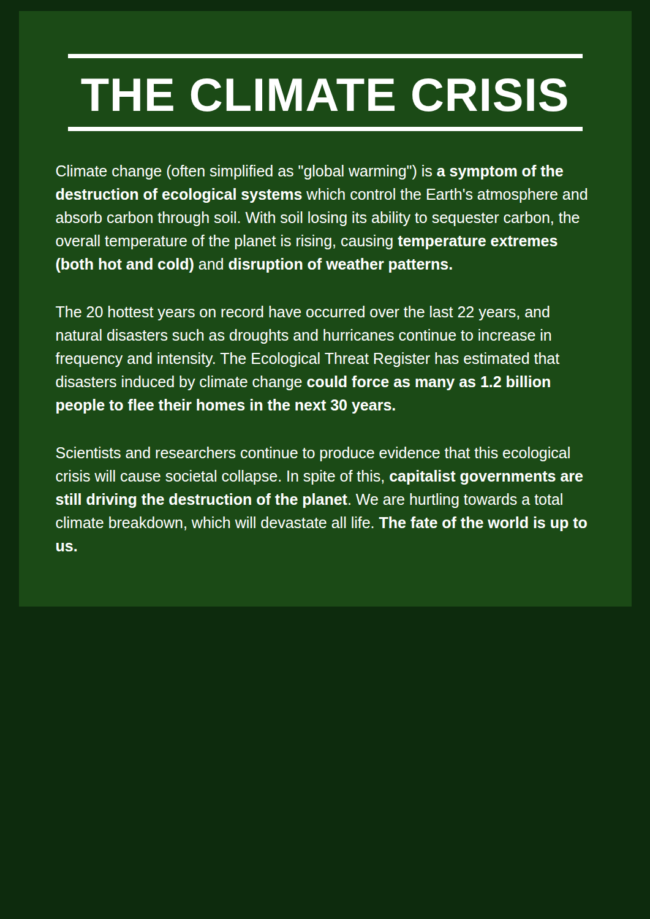The Climate Crisis
Climate change (often simplified as "global warming") is a symptom of the destruction of ecological systems which control the Earth's atmosphere and absorb carbon through soil. With soil losing its ability to sequester carbon, the overall temperature of the planet is rising, causing temperature extremes (both hot and cold) and disruption of weather patterns.
The 20 hottest years on record have occurred over the last 22 years, and natural disasters such as droughts and hurricanes continue to increase in frequency and intensity. The Ecological Threat Register has estimated that disasters induced by climate change could force as many as 1.2 billion people to flee their homes in the next 30 years.
Scientists and researchers continue to produce evidence that this ecological crisis will cause societal collapse. In spite of this, capitalist governments are still driving the destruction of the planet. We are hurtling towards a total climate breakdown, which will devastate all life. The fate of the world is up to us.